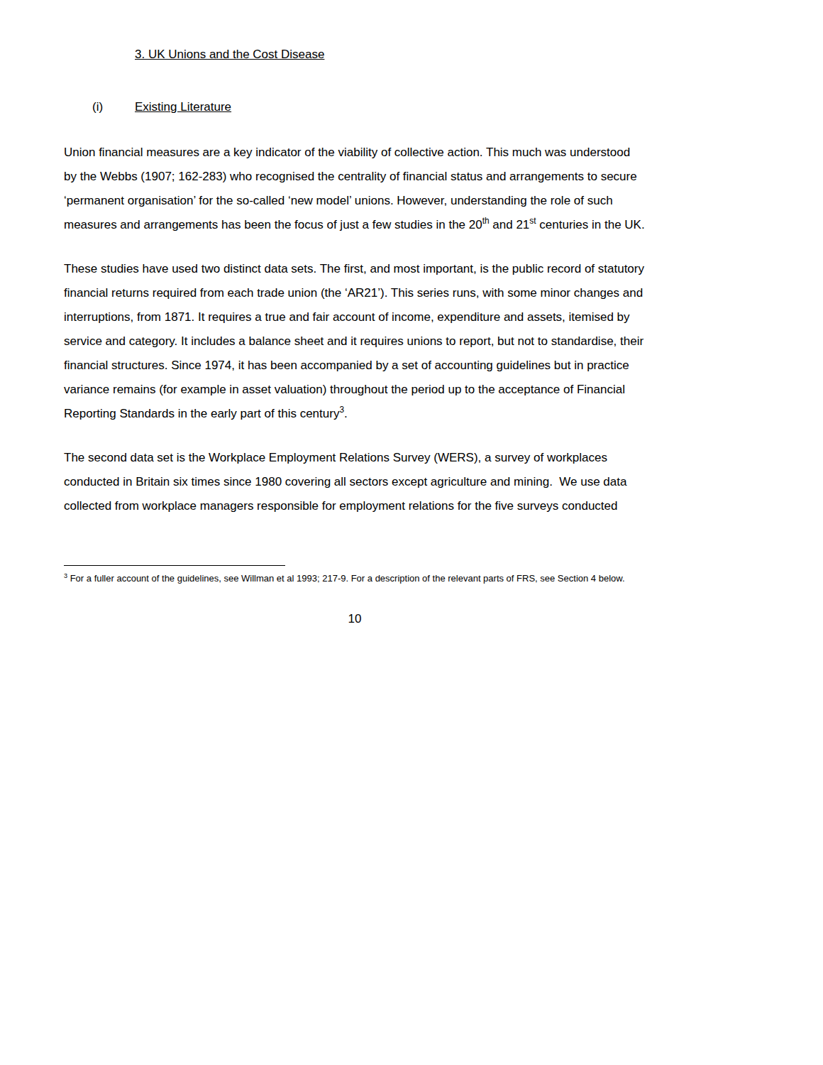3. UK Unions and the Cost Disease
(i) Existing Literature
Union financial measures are a key indicator of the viability of collective action. This much was understood by the Webbs (1907; 162-283) who recognised the centrality of financial status and arrangements to secure ‘permanent organisation’ for the so-called ‘new model’ unions. However, understanding the role of such measures and arrangements has been the focus of just a few studies in the 20th and 21st centuries in the UK.
These studies have used two distinct data sets. The first, and most important, is the public record of statutory financial returns required from each trade union (the ‘AR21’). This series runs, with some minor changes and interruptions, from 1871. It requires a true and fair account of income, expenditure and assets, itemised by service and category. It includes a balance sheet and it requires unions to report, but not to standardise, their financial structures. Since 1974, it has been accompanied by a set of accounting guidelines but in practice variance remains (for example in asset valuation) throughout the period up to the acceptance of Financial Reporting Standards in the early part of this century3.
The second data set is the Workplace Employment Relations Survey (WERS), a survey of workplaces conducted in Britain six times since 1980 covering all sectors except agriculture and mining. We use data collected from workplace managers responsible for employment relations for the five surveys conducted
3 For a fuller account of the guidelines, see Willman et al 1993; 217-9. For a description of the relevant parts of FRS, see Section 4 below.
10